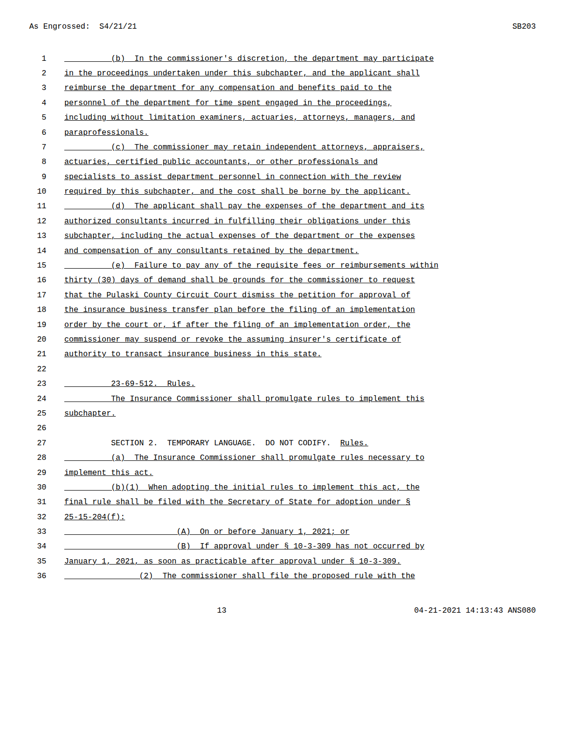As Engrossed: S4/21/21 SB203
(b) In the commissioner's discretion, the department may participate
in the proceedings undertaken under this subchapter, and the applicant shall
reimburse the department for any compensation and benefits paid to the
personnel of the department for time spent engaged in the proceedings,
including without limitation examiners, actuaries, attorneys, managers, and
paraprofessionals.
(c) The commissioner may retain independent attorneys, appraisers,
actuaries, certified public accountants, or other professionals and
specialists to assist department personnel in connection with the review
required by this subchapter, and the cost shall be borne by the applicant.
(d) The applicant shall pay the expenses of the department and its
authorized consultants incurred in fulfilling their obligations under this
subchapter, including the actual expenses of the department or the expenses
and compensation of any consultants retained by the department.
(e) Failure to pay any of the requisite fees or reimbursements within
thirty (30) days of demand shall be grounds for the commissioner to request
that the Pulaski County Circuit Court dismiss the petition for approval of
the insurance business transfer plan before the filing of an implementation
order by the court or, if after the filing of an implementation order, the
commissioner may suspend or revoke the assuming insurer's certificate of
authority to transact insurance business in this state.
23-69-512. Rules.
The Insurance Commissioner shall promulgate rules to implement this
subchapter.
SECTION 2. TEMPORARY LANGUAGE. DO NOT CODIFY. Rules.
(a) The Insurance Commissioner shall promulgate rules necessary to
implement this act.
(b)(1) When adopting the initial rules to implement this act, the
final rule shall be filed with the Secretary of State for adoption under §
25-15-204(f):
(A) On or before January 1, 2021; or
(B) If approval under § 10-3-309 has not occurred by
January 1, 2021, as soon as practicable after approval under § 10-3-309.
(2) The commissioner shall file the proposed rule with the
13 04-21-2021 14:13:43 ANS080